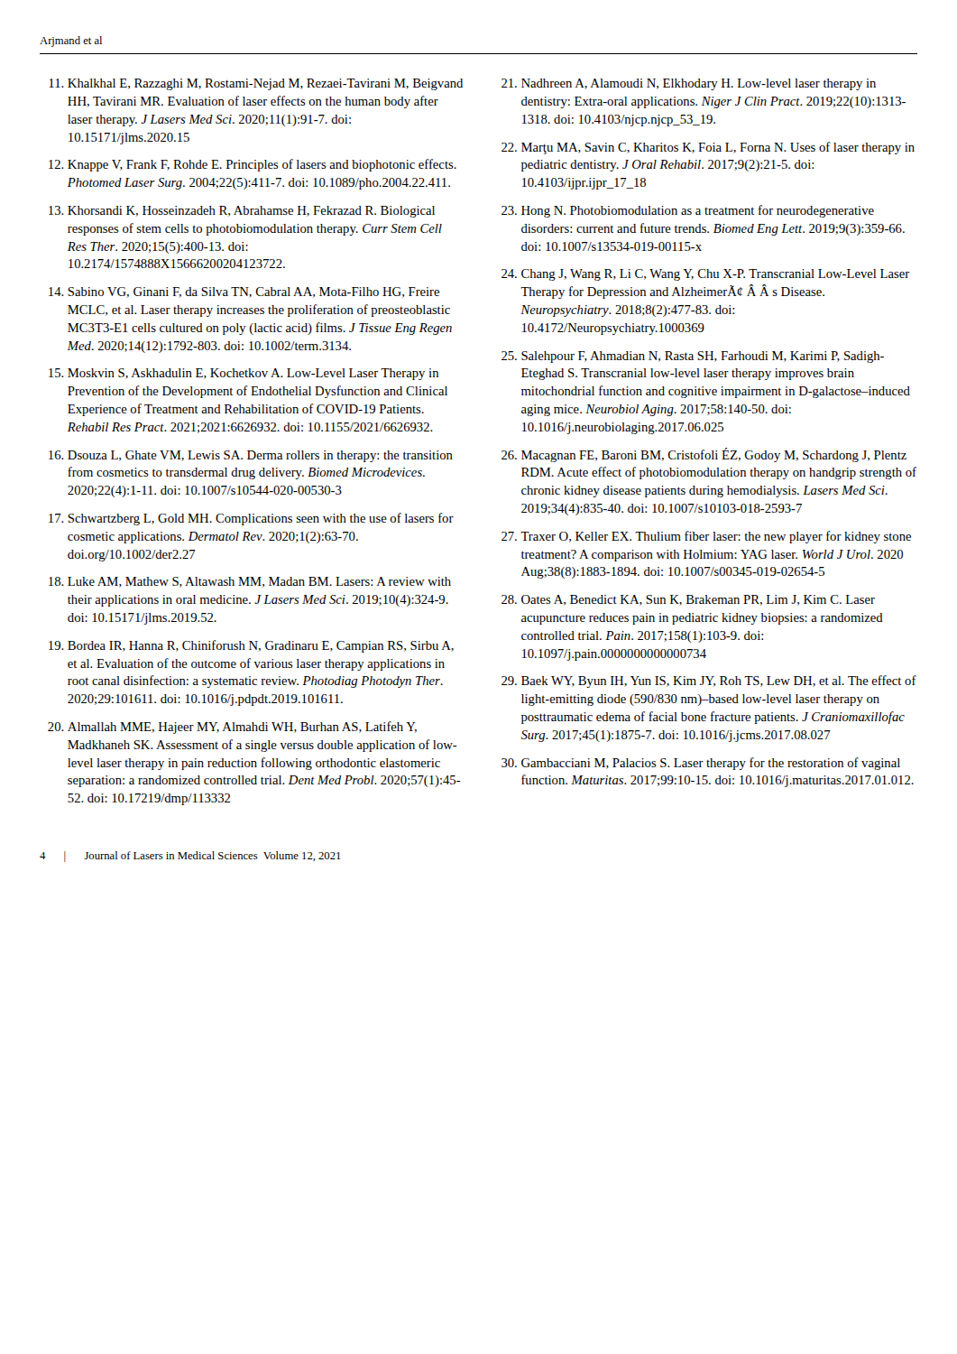Arjmand et al
Khalkhal E, Razzaghi M, Rostami-Nejad M, Rezaei-Tavirani M, Beigvand HH, Tavirani MR. Evaluation of laser effects on the human body after laser therapy. J Lasers Med Sci. 2020;11(1):91-7. doi: 10.15171/jlms.2020.15
Knappe V, Frank F, Rohde E. Principles of lasers and biophotonic effects. Photomed Laser Surg. 2004;22(5):411-7. doi: 10.1089/pho.2004.22.411.
Khorsandi K, Hosseinzadeh R, Abrahamse H, Fekrazad R. Biological responses of stem cells to photobiomodulation therapy. Curr Stem Cell Res Ther. 2020;15(5):400-13. doi: 10.2174/1574888X15666200204123722.
Sabino VG, Ginani F, da Silva TN, Cabral AA, Mota-Filho HG, Freire MCLC, et al. Laser therapy increases the proliferation of preosteoblastic MC3T3-E1 cells cultured on poly (lactic acid) films. J Tissue Eng Regen Med. 2020;14(12):1792-803. doi: 10.1002/term.3134.
Moskvin S, Askhadulin E, Kochetkov A. Low-Level Laser Therapy in Prevention of the Development of Endothelial Dysfunction and Clinical Experience of Treatment and Rehabilitation of COVID-19 Patients. Rehabil Res Pract. 2021;2021:6626932. doi: 10.1155/2021/6626932.
Dsouza L, Ghate VM, Lewis SA. Derma rollers in therapy: the transition from cosmetics to transdermal drug delivery. Biomed Microdevices. 2020;22(4):1-11. doi: 10.1007/s10544-020-00530-3
Schwartzberg L, Gold MH. Complications seen with the use of lasers for cosmetic applications. Dermatol Rev. 2020;1(2):63-70. doi.org/10.1002/der2.27
Luke AM, Mathew S, Altawash MM, Madan BM. Lasers: A review with their applications in oral medicine. J Lasers Med Sci. 2019;10(4):324-9. doi: 10.15171/jlms.2019.52.
Bordea IR, Hanna R, Chiniforush N, Gradinaru E, Campian RS, Sirbu A, et al. Evaluation of the outcome of various laser therapy applications in root canal disinfection: a systematic review. Photodiag Photodyn Ther. 2020;29:101611. doi: 10.1016/j.pdpdt.2019.101611.
Almallah MME, Hajeer MY, Almahdi WH, Burhan AS, Latifeh Y, Madkhaneh SK. Assessment of a single versus double application of low-level laser therapy in pain reduction following orthodontic elastomeric separation: a randomized controlled trial. Dent Med Probl. 2020;57(1):45-52. doi: 10.17219/dmp/113332
Nadhreen A, Alamoudi N, Elkhodary H. Low-level laser therapy in dentistry: Extra-oral applications. Niger J Clin Pract. 2019;22(10):1313-1318. doi: 10.4103/njcp.njcp_53_19.
Marţu MA, Savin C, Kharitos K, Foia L, Forna N. Uses of laser therapy in pediatric dentistry. J Oral Rehabil. 2017;9(2):21-5. doi: 10.4103/ijpr.ijpr_17_18
Hong N. Photobiomodulation as a treatment for neurodegenerative disorders: current and future trends. Biomed Eng Lett. 2019;9(3):359-66. doi: 10.1007/s13534-019-00115-x
Chang J, Wang R, Li C, Wang Y, Chu X-P. Transcranial Low-Level Laser Therapy for Depression and AlzheimerÃ¢ Â Â s Disease. Neuropsychiatry. 2018;8(2):477-83. doi: 10.4172/Neuropsychiatry.1000369
Salehpour F, Ahmadian N, Rasta SH, Farhoudi M, Karimi P, Sadigh-Eteghad S. Transcranial low-level laser therapy improves brain mitochondrial function and cognitive impairment in D-galactose–induced aging mice. Neurobiol Aging. 2017;58:140-50. doi: 10.1016/j.neurobiolaging.2017.06.025
Macagnan FE, Baroni BM, Cristofoli ÉZ, Godoy M, Schardong J, Plentz RDM. Acute effect of photobiomodulation therapy on handgrip strength of chronic kidney disease patients during hemodialysis. Lasers Med Sci. 2019;34(4):835-40. doi: 10.1007/s10103-018-2593-7
Traxer O, Keller EX. Thulium fiber laser: the new player for kidney stone treatment? A comparison with Holmium: YAG laser. World J Urol. 2020 Aug;38(8):1883-1894. doi: 10.1007/s00345-019-02654-5
Oates A, Benedict KA, Sun K, Brakeman PR, Lim J, Kim C. Laser acupuncture reduces pain in pediatric kidney biopsies: a randomized controlled trial. Pain. 2017;158(1):103-9. doi: 10.1097/j.pain.0000000000000734
Baek WY, Byun IH, Yun IS, Kim JY, Roh TS, Lew DH, et al. The effect of light-emitting diode (590/830 nm)–based low-level laser therapy on posttraumatic edema of facial bone fracture patients. J Craniomaxillofac Surg. 2017;45(1):1875-7. doi: 10.1016/j.jcms.2017.08.027
Gambacciani M, Palacios S. Laser therapy for the restoration of vaginal function. Maturitas. 2017;99:10-15. doi: 10.1016/j.maturitas.2017.01.012.
4|Journal of Lasers in Medical Sciences Volume 12, 2021